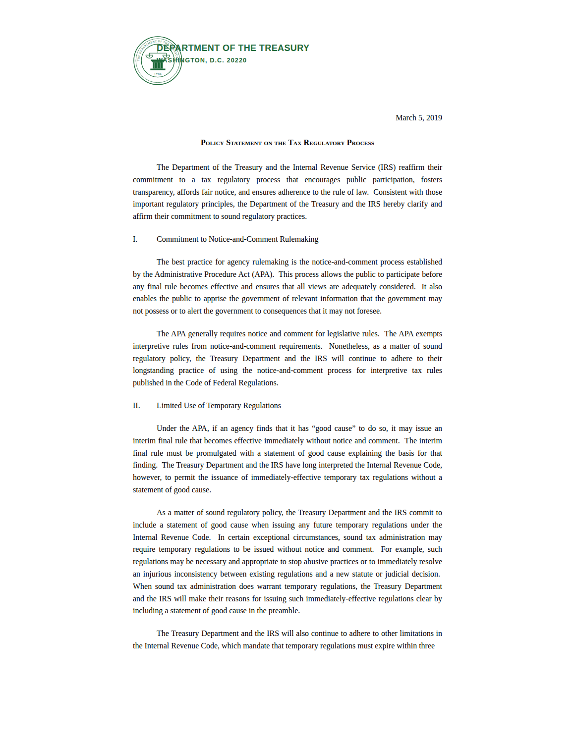Department of the Treasury Seal THE DEPARTMENT OF THE TREASURY 1789
DEPARTMENT OF THE TREASURY
WASHINGTON, D.C. 20220
March 5, 2019
Policy Statement on the Tax Regulatory Process
The Department of the Treasury and the Internal Revenue Service (IRS) reaffirm their commitment to a tax regulatory process that encourages public participation, fosters transparency, affords fair notice, and ensures adherence to the rule of law. Consistent with those important regulatory principles, the Department of the Treasury and the IRS hereby clarify and affirm their commitment to sound regulatory practices.
I. Commitment to Notice-and-Comment Rulemaking
The best practice for agency rulemaking is the notice-and-comment process established by the Administrative Procedure Act (APA). This process allows the public to participate before any final rule becomes effective and ensures that all views are adequately considered. It also enables the public to apprise the government of relevant information that the government may not possess or to alert the government to consequences that it may not foresee.
The APA generally requires notice and comment for legislative rules. The APA exempts interpretive rules from notice-and-comment requirements. Nonetheless, as a matter of sound regulatory policy, the Treasury Department and the IRS will continue to adhere to their longstanding practice of using the notice-and-comment process for interpretive tax rules published in the Code of Federal Regulations.
II. Limited Use of Temporary Regulations
Under the APA, if an agency finds that it has “good cause” to do so, it may issue an interim final rule that becomes effective immediately without notice and comment. The interim final rule must be promulgated with a statement of good cause explaining the basis for that finding. The Treasury Department and the IRS have long interpreted the Internal Revenue Code, however, to permit the issuance of immediately-effective temporary tax regulations without a statement of good cause.
As a matter of sound regulatory policy, the Treasury Department and the IRS commit to include a statement of good cause when issuing any future temporary regulations under the Internal Revenue Code. In certain exceptional circumstances, sound tax administration may require temporary regulations to be issued without notice and comment. For example, such regulations may be necessary and appropriate to stop abusive practices or to immediately resolve an injurious inconsistency between existing regulations and a new statute or judicial decision. When sound tax administration does warrant temporary regulations, the Treasury Department and the IRS will make their reasons for issuing such immediately-effective regulations clear by including a statement of good cause in the preamble.
The Treasury Department and the IRS will also continue to adhere to other limitations in the Internal Revenue Code, which mandate that temporary regulations must expire within three